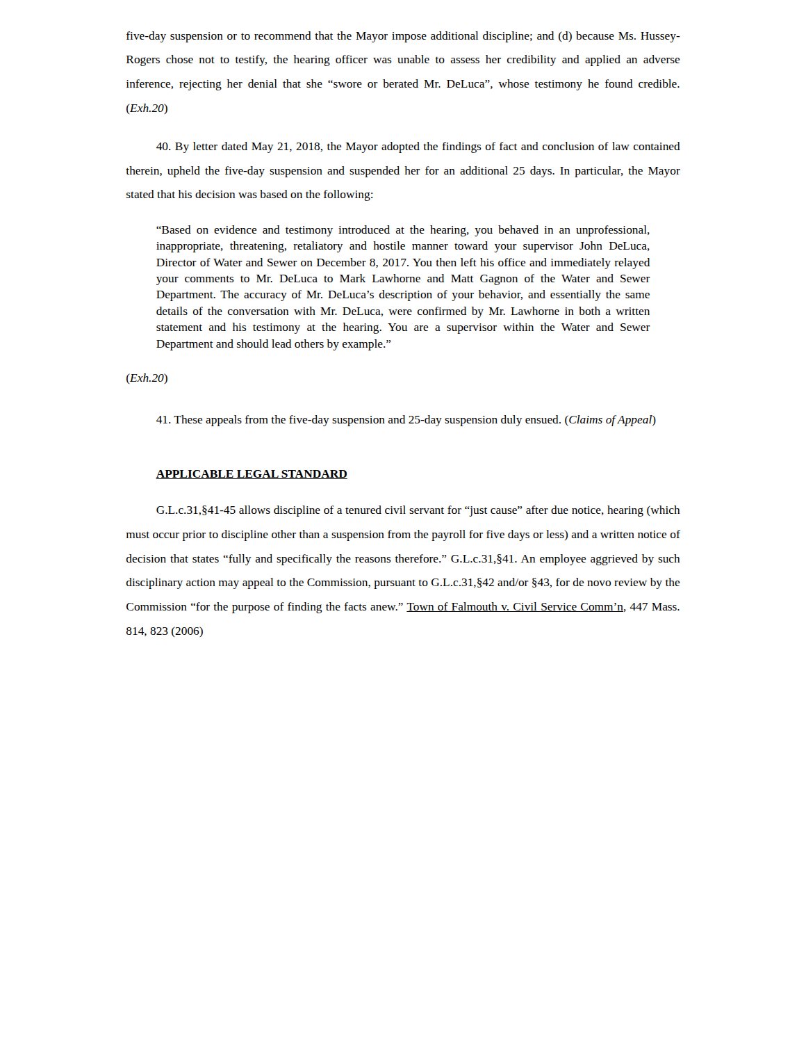five-day suspension or to recommend that the Mayor impose additional discipline; and (d) because Ms. Hussey-Rogers chose not to testify, the hearing officer was unable to assess her credibility and applied an adverse inference, rejecting her denial that she “swore or berated Mr. DeLuca”, whose testimony he found credible. (Exh.20)
40. By letter dated May 21, 2018, the Mayor adopted the findings of fact and conclusion of law contained therein, upheld the five-day suspension and suspended her for an additional 25 days. In particular, the Mayor stated that his decision was based on the following:
“Based on evidence and testimony introduced at the hearing, you behaved in an unprofessional, inappropriate, threatening, retaliatory and hostile manner toward your supervisor John DeLuca, Director of Water and Sewer on December 8, 2017. You then left his office and immediately relayed your comments to Mr. DeLuca to Mark Lawhorne and Matt Gagnon of the Water and Sewer Department. The accuracy of Mr. DeLuca’s description of your behavior, and essentially the same details of the conversation with Mr. DeLuca, were confirmed by Mr. Lawhorne in both a written statement and his testimony at the hearing. You are a supervisor within the Water and Sewer Department and should lead others by example.”
(Exh.20)
41. These appeals from the five-day suspension and 25-day suspension duly ensued. (Claims of Appeal)
APPLICABLE LEGAL STANDARD
G.L.c.31,§41-45 allows discipline of a tenured civil servant for “just cause” after due notice, hearing (which must occur prior to discipline other than a suspension from the payroll for five days or less) and a written notice of decision that states “fully and specifically the reasons therefore.” G.L.c.31,§41. An employee aggrieved by such disciplinary action may appeal to the Commission, pursuant to G.L.c.31,§42 and/or §43, for de novo review by the Commission “for the purpose of finding the facts anew.” Town of Falmouth v. Civil Service Comm’n, 447 Mass. 814, 823 (2006)